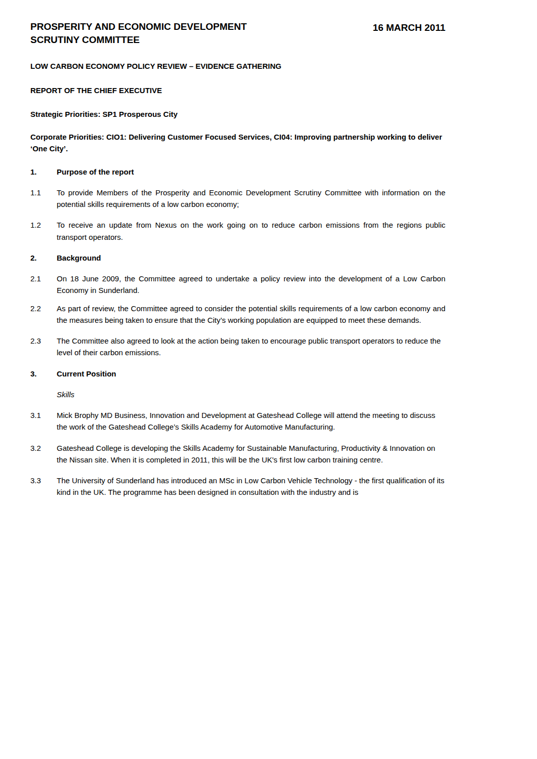Prosperity and Economic Development Scrutiny Committee
16 March 2011
Low Carbon Economy Policy Review – Evidence Gathering
Report of the Chief Executive
Strategic Priorities: SP1 Prosperous City
Corporate Priorities: CIO1: Delivering Customer Focused Services, CI04: Improving partnership working to deliver ‘One City’.
1.
Purpose of the report
1.1
To provide Members of the Prosperity and Economic Development Scrutiny Committee with information on the potential skills requirements of a low carbon economy;
1.2
To receive an update from Nexus on the work going on to reduce carbon emissions from the regions public transport operators.
2.
Background
2.1
On 18 June 2009, the Committee agreed to undertake a policy review into the development of a Low Carbon Economy in Sunderland.
.
2.2
As part of review, the Committee agreed to consider the potential skills requirements of a low carbon economy and the measures being taken to ensure that the City’s working population are equipped to meet these demands.
2.3
The Committee also agreed to look at the action being taken to encourage public transport operators to reduce the level of their carbon emissions.
3.
Current Position
Skills
3.1
Mick Brophy MD Business, Innovation and Development at Gateshead College will attend the meeting to discuss the work of the Gateshead College’s Skills Academy for Automotive Manufacturing.
3.2
Gateshead College is developing the Skills Academy for Sustainable Manufacturing, Productivity & Innovation on the Nissan site. When it is completed in 2011, this will be the UK's first low carbon training centre.
3.3
The University of Sunderland has introduced an MSc in Low Carbon Vehicle Technology - the first qualification of its kind in the UK. The programme has been designed in consultation with the industry and is